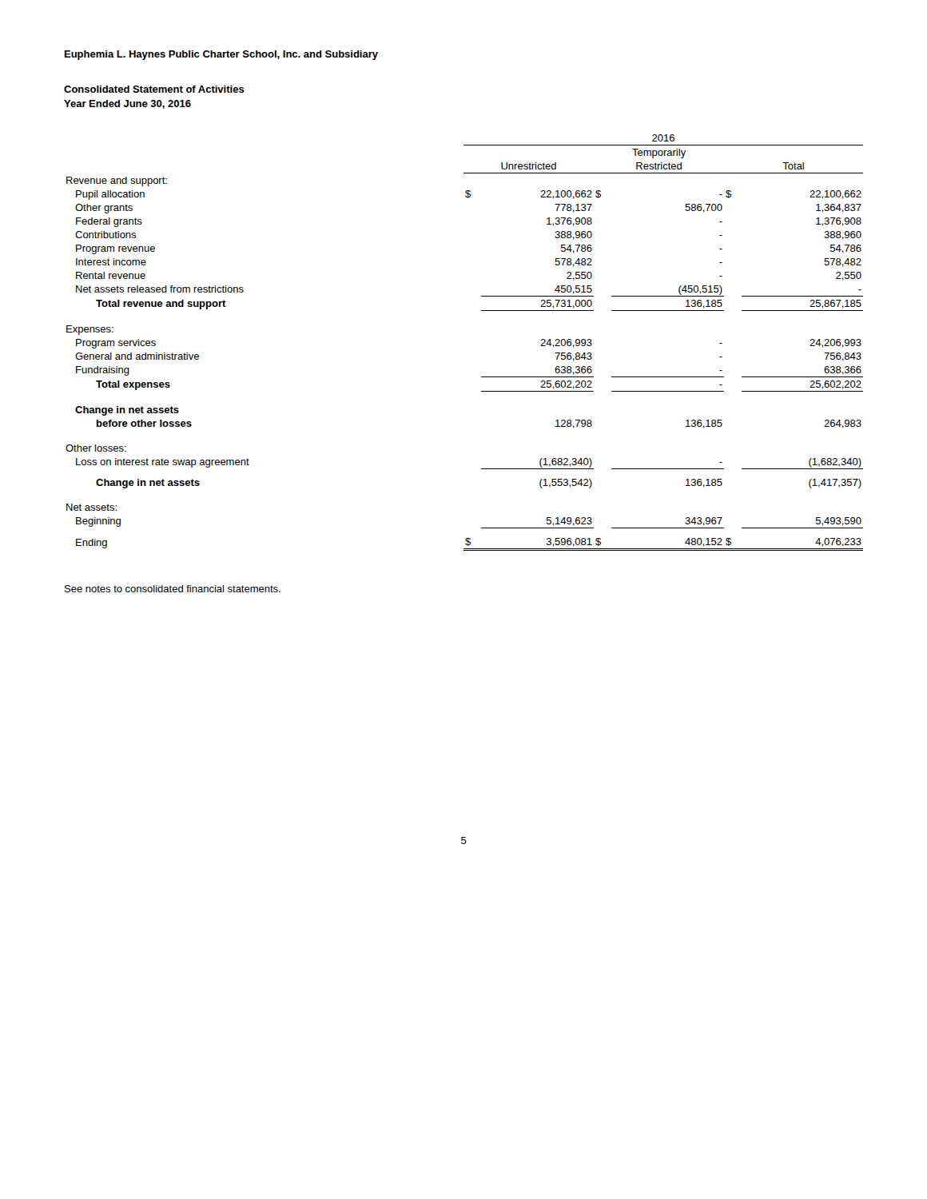Euphemia L. Haynes Public Charter School, Inc. and Subsidiary
Consolidated Statement of Activities
Year Ended June 30, 2016
| | 2016 |
| | | Temporarily | |
| | Unrestricted | Restricted | Total |
| Revenue and support: | | | | | | |
| Pupil allocation | $ | 22,100,662 | $ | - | $ | 22,100,662 |
| Other grants | | 778,137 | | 586,700 | | 1,364,837 |
| Federal grants | | 1,376,908 | | - | | 1,376,908 |
| Contributions | | 388,960 | | - | | 388,960 |
| Program revenue | | 54,786 | | - | | 54,786 |
| Interest income | | 578,482 | | - | | 578,482 |
| Rental revenue | | 2,550 | | - | | 2,550 |
| Net assets released from restrictions | | 450,515 | | (450,515) | | - |
| Total revenue and support | | 25,731,000 | | 136,185 | | 25,867,185 |
| Expenses: | | | | | | |
| Program services | | 24,206,993 | | - | | 24,206,993 |
| General and administrative | | 756,843 | | - | | 756,843 |
| Fundraising | | 638,366 | | - | | 638,366 |
| Total expenses | | 25,602,202 | | - | | 25,602,202 |
| Change in net assets | | | | | | |
| before other losses | | 128,798 | | 136,185 | | 264,983 |
| Other losses: | | | | | | |
| Loss on interest rate swap agreement | | (1,682,340) | | - | | (1,682,340) |
| Change in net assets | | (1,553,542) | | 136,185 | | (1,417,357) |
| Net assets: | | | | | | |
| Beginning | | 5,149,623 | | 343,967 | | 5,493,590 |
| Ending | $ | 3,596,081 | $ | 480,152 | $ | 4,076,233 |
See notes to consolidated financial statements.
5